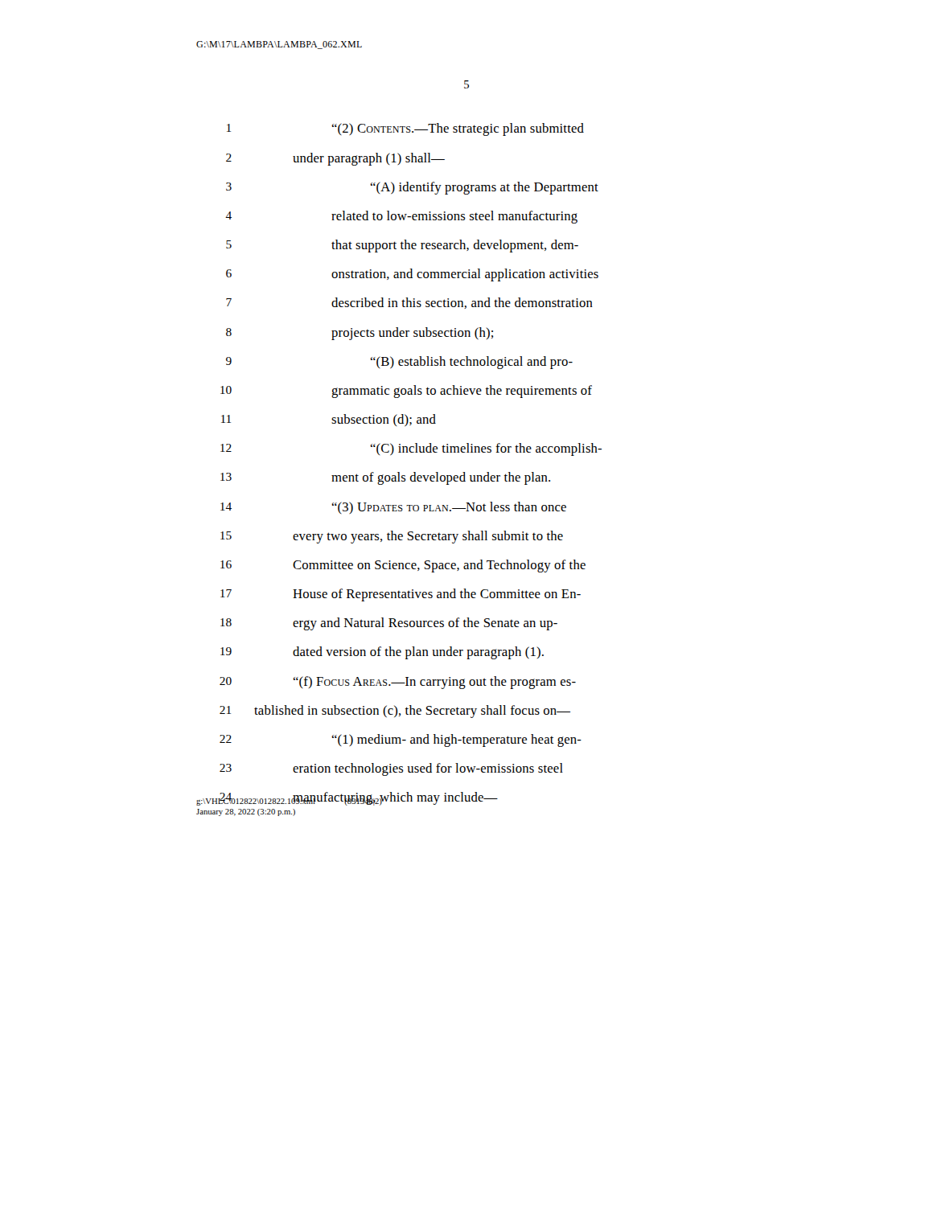G:\M\17\LAMBPA\LAMBPA_062.XML
5
| 1 | “(2) Contents. —The strategic plan submitted |
| 2 | under paragraph (1) shall— |
| 3 | “(A) identify programs at the Department |
| 4 | related to low-emissions steel manufacturing |
| 5 | that support the research, development, dem- |
| 6 | onstration, and commercial application activities |
| 7 | described in this section, and the demonstration |
| 8 | projects under subsection (h); |
| 9 | “(B) establish technological and pro- |
| 10 | grammatic goals to achieve the requirements of |
| 11 | subsection (d); and |
| 12 | “(C) include timelines for the accomplish- |
| 13 | ment of goals developed under the plan. |
| 14 | “(3) Updates to plan. —Not less than once |
| 15 | every two years, the Secretary shall submit to the |
| 16 | Committee on Science, Space, and Technology of the |
| 17 | House of Representatives and the Committee on En- |
| 18 | ergy and Natural Resources of the Senate an up- |
| 19 | dated version of the plan under paragraph (1). |
| 20 | “(f) Focus Areas. —In carrying out the program es- |
| 21 | tablished in subsection (c), the Secretary shall focus on— |
| 22 | “(1) medium- and high-temperature heat gen- |
| 23 | eration technologies used for low-emissions steel |
| 24 | manufacturing, which may include— |
g:\VHLC\012822\012822.109.xml (831348|2) January 28, 2022 (3:20 p.m.)